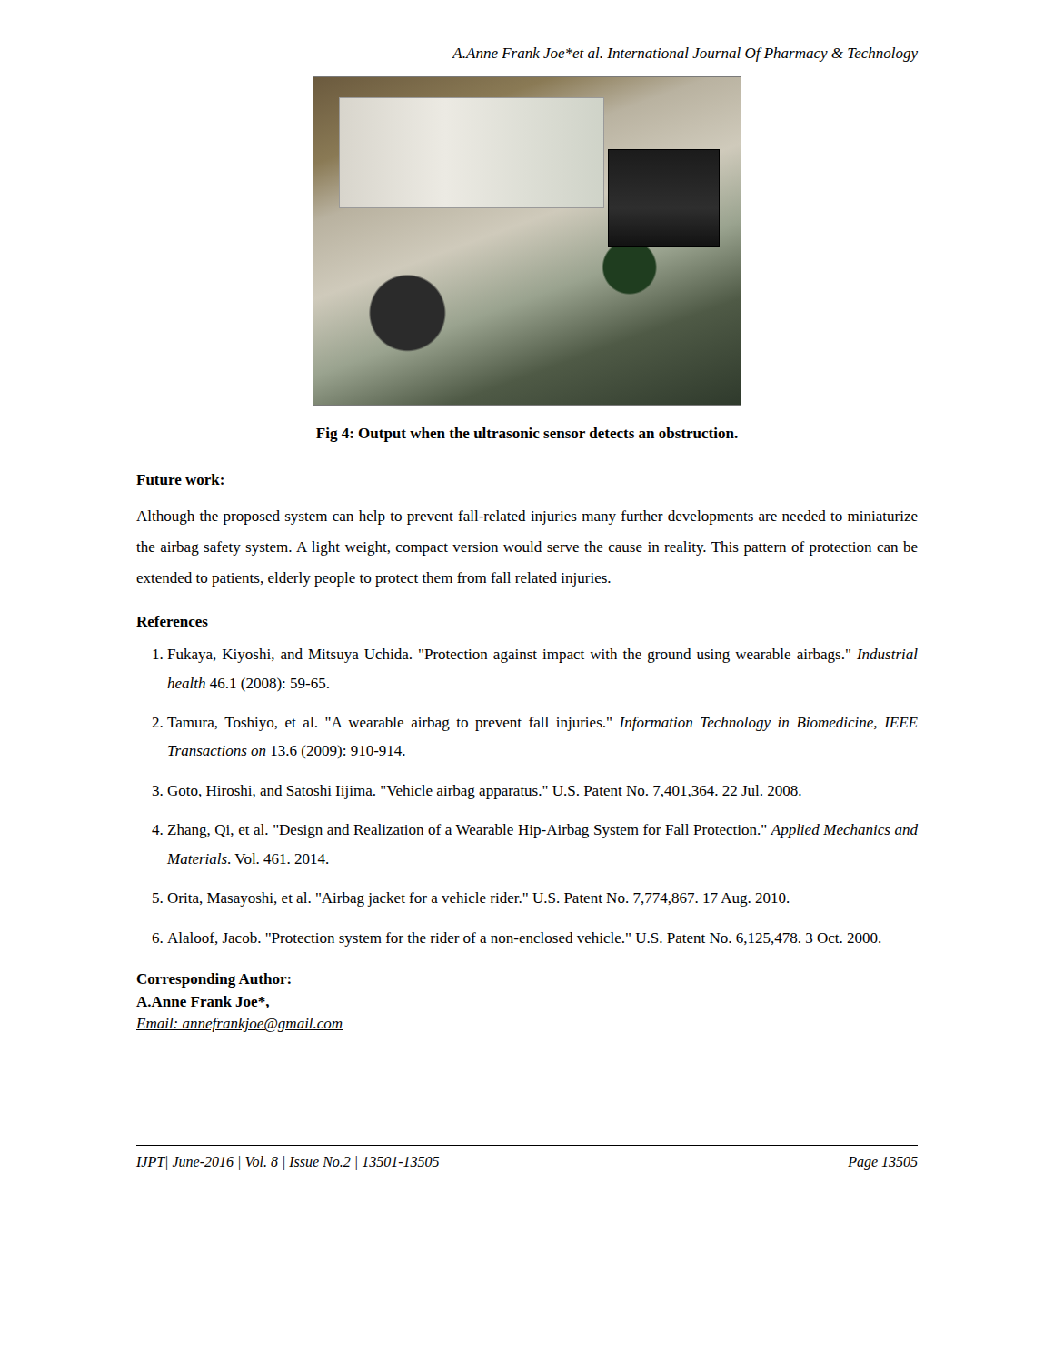A.Anne Frank Joe*et al. International Journal Of Pharmacy & Technology
Fig 4: Output when the ultrasonic sensor detects an obstruction.
Future work:
Although the proposed system can help to prevent fall-related injuries many further developments are needed to miniaturize the airbag safety system. A light weight, compact version would serve the cause in reality. This pattern of protection can be extended to patients, elderly people to protect them from fall related injuries.
References
Fukaya, Kiyoshi, and Mitsuya Uchida. "Protection against impact with the ground using wearable airbags." Industrial health 46.1 (2008): 59-65.
Tamura, Toshiyo, et al. "A wearable airbag to prevent fall injuries." Information Technology in Biomedicine, IEEE Transactions on 13.6 (2009): 910-914.
Goto, Hiroshi, and Satoshi Iijima. "Vehicle airbag apparatus." U.S. Patent No. 7,401,364. 22 Jul. 2008.
Zhang, Qi, et al. "Design and Realization of a Wearable Hip-Airbag System for Fall Protection." Applied Mechanics and Materials. Vol. 461. 2014.
Orita, Masayoshi, et al. "Airbag jacket for a vehicle rider." U.S. Patent No. 7,774,867. 17 Aug. 2010.
Alaloof, Jacob. "Protection system for the rider of a non-enclosed vehicle." U.S. Patent No. 6,125,478. 3 Oct. 2000.
Corresponding Author:
A.Anne Frank Joe*,
Email: annefrankjoe@gmail.com
IJPT| June-2016 | Vol. 8 | Issue No.2 | 13501-13505
Page 13505